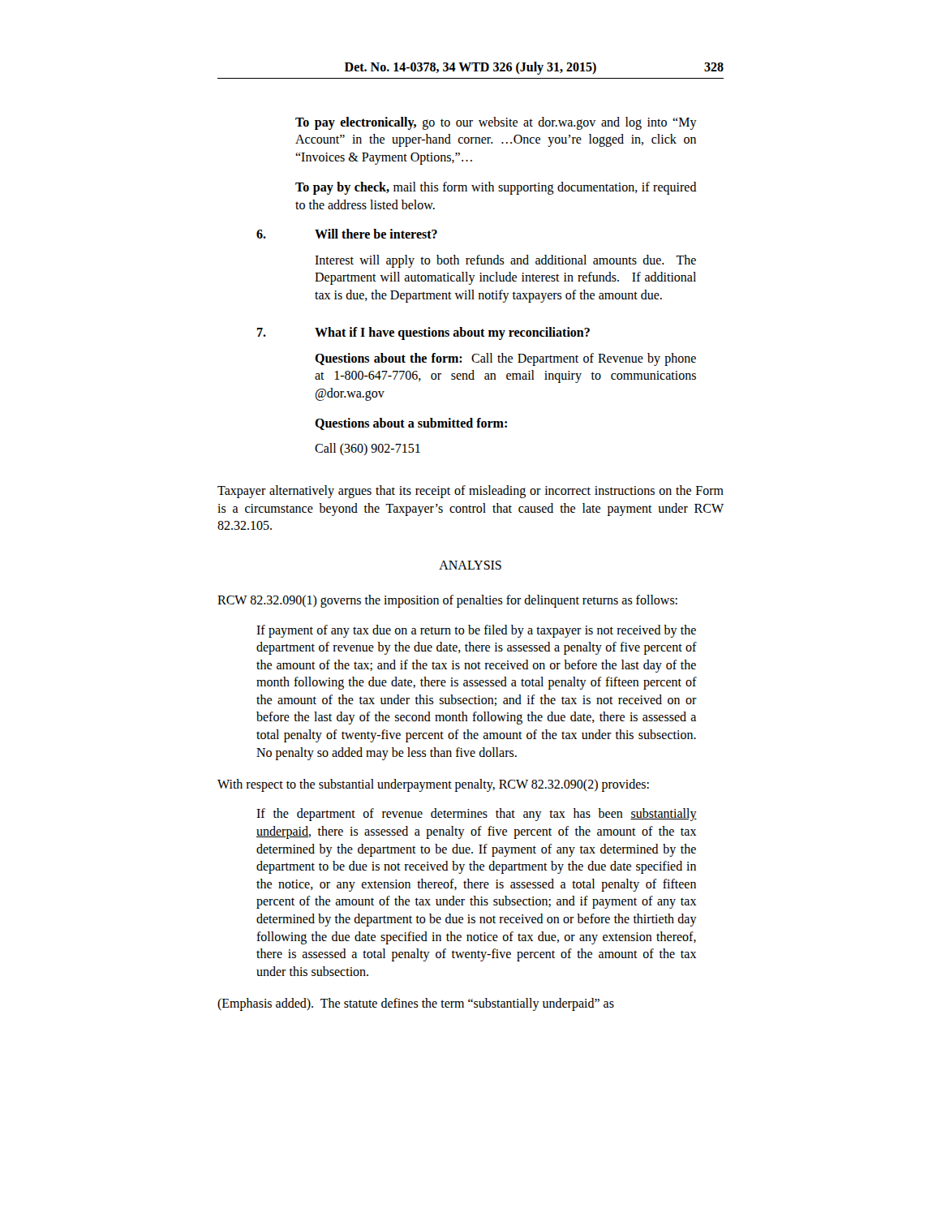Det. No. 14-0378, 34 WTD 326 (July 31, 2015)
328
To pay electronically, go to our website at dor.wa.gov and log into “My Account” in the upper-hand corner. …Once you’re logged in, click on “Invoices & Payment Options,”…
To pay by check, mail this form with supporting documentation, if required to the address listed below.
6.
Will there be interest?
Interest will apply to both refunds and additional amounts due. The Department will automatically include interest in refunds. If additional tax is due, the Department will notify taxpayers of the amount due.
7.
What if I have questions about my reconciliation?
Questions about the form: Call the Department of Revenue by phone at 1-800-647-7706, or send an email inquiry to communications @dor.wa.gov
Questions about a submitted form:
Call (360) 902-7151
Taxpayer alternatively argues that its receipt of misleading or incorrect instructions on the Form is a circumstance beyond the Taxpayer’s control that caused the late payment under RCW 82.32.105.
ANALYSIS
RCW 82.32.090(1) governs the imposition of penalties for delinquent returns as follows:
If payment of any tax due on a return to be filed by a taxpayer is not received by the department of revenue by the due date, there is assessed a penalty of five percent of the amount of the tax; and if the tax is not received on or before the last day of the month following the due date, there is assessed a total penalty of fifteen percent of the amount of the tax under this subsection; and if the tax is not received on or before the last day of the second month following the due date, there is assessed a total penalty of twenty-five percent of the amount of the tax under this subsection. No penalty so added may be less than five dollars.
With respect to the substantial underpayment penalty, RCW 82.32.090(2) provides:
If the department of revenue determines that any tax has been substantially underpaid, there is assessed a penalty of five percent of the amount of the tax determined by the department to be due. If payment of any tax determined by the department to be due is not received by the department by the due date specified in the notice, or any extension thereof, there is assessed a total penalty of fifteen percent of the amount of the tax under this subsection; and if payment of any tax determined by the department to be due is not received on or before the thirtieth day following the due date specified in the notice of tax due, or any extension thereof, there is assessed a total penalty of twenty-five percent of the amount of the tax under this subsection.
(Emphasis added). The statute defines the term “substantially underpaid” as